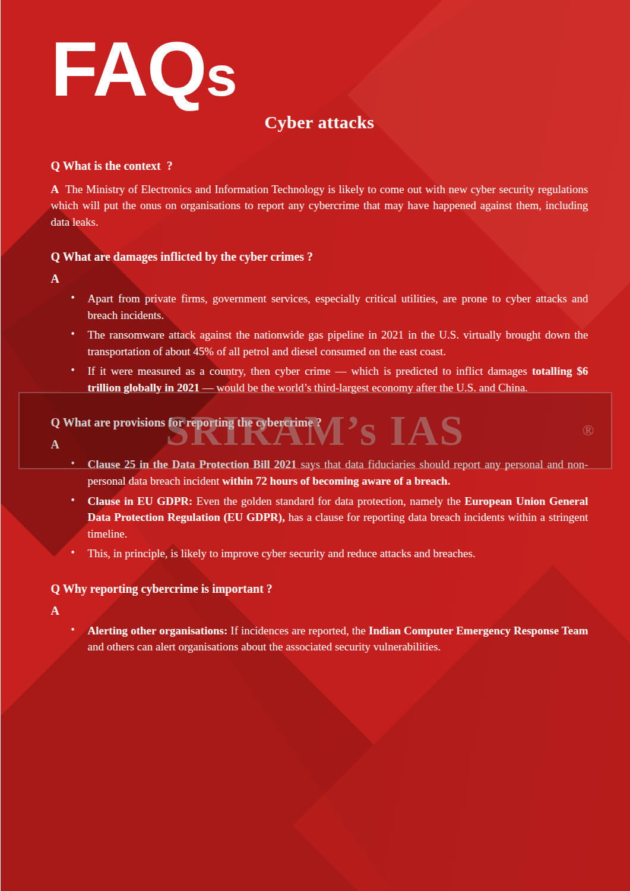FAQs
Cyber attacks
Q What is the context ?
A The Ministry of Electronics and Information Technology is likely to come out with new cyber security regulations which will put the onus on organisations to report any cybercrime that may have happened against them, including data leaks.
Q What are damages inflicted by the cyber crimes ?
A
Apart from private firms, government services, especially critical utilities, are prone to cyber attacks and breach incidents.
The ransomware attack against the nationwide gas pipeline in 2021 in the U.S. virtually brought down the transportation of about 45% of all petrol and diesel consumed on the east coast.
If it were measured as a country, then cyber crime — which is predicted to inflict damages totalling $6 trillion globally in 2021 — would be the world’s third-largest economy after the U.S. and China.
Q What are provisions for reporting the cybercrime ?
A
Clause 25 in the Data Protection Bill 2021 says that data fiduciaries should report any personal and non-personal data breach incident within 72 hours of becoming aware of a breach.
Clause in EU GDPR: Even the golden standard for data protection, namely the European Union General Data Protection Regulation (EU GDPR), has a clause for reporting data breach incidents within a stringent timeline.
This, in principle, is likely to improve cyber security and reduce attacks and breaches.
Q Why reporting cybercrime is important ?
A
Alerting other organisations: If incidences are reported, the Indian Computer Emergency Response Team and others can alert organisations about the associated security vulnerabilities.
SRIRAM’s IAS
®